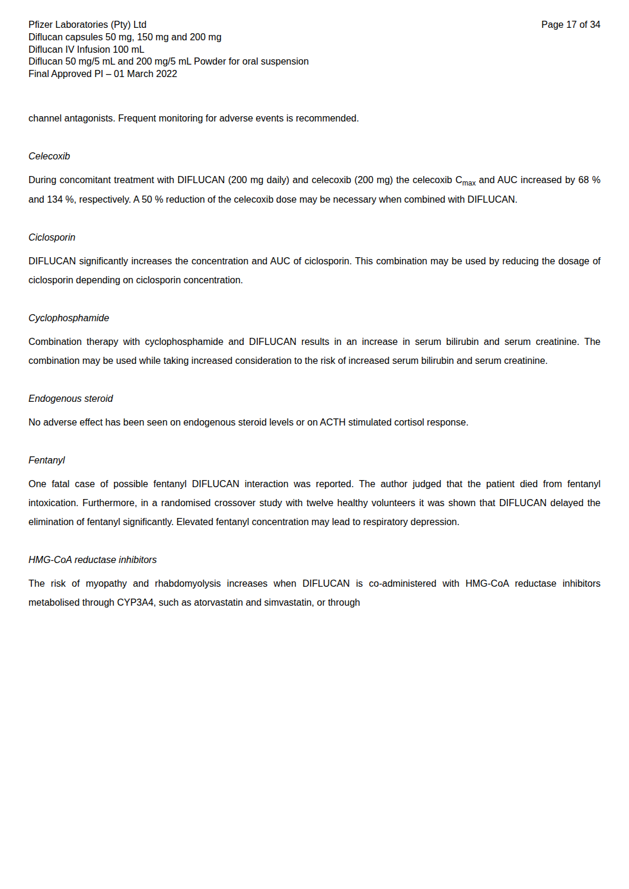Pfizer Laboratories (Pty) Ltd
Diflucan capsules 50 mg, 150 mg and 200 mg
Diflucan IV Infusion 100 mL
Diflucan 50 mg/5 mL and 200 mg/5 mL Powder for oral suspension
Final Approved PI – 01 March 2022
Page 17 of 34
channel antagonists. Frequent monitoring for adverse events is recommended.
Celecoxib
During concomitant treatment with DIFLUCAN (200 mg daily) and celecoxib (200 mg) the celecoxib Cmax and AUC increased by 68 % and 134 %, respectively. A 50 % reduction of the celecoxib dose may be necessary when combined with DIFLUCAN.
Ciclosporin
DIFLUCAN significantly increases the concentration and AUC of ciclosporin. This combination may be used by reducing the dosage of ciclosporin depending on ciclosporin concentration.
Cyclophosphamide
Combination therapy with cyclophosphamide and DIFLUCAN results in an increase in serum bilirubin and serum creatinine. The combination may be used while taking increased consideration to the risk of increased serum bilirubin and serum creatinine.
Endogenous steroid
No adverse effect has been seen on endogenous steroid levels or on ACTH stimulated cortisol response.
Fentanyl
One fatal case of possible fentanyl DIFLUCAN interaction was reported. The author judged that the patient died from fentanyl intoxication. Furthermore, in a randomised crossover study with twelve healthy volunteers it was shown that DIFLUCAN delayed the elimination of fentanyl significantly. Elevated fentanyl concentration may lead to respiratory depression.
HMG-CoA reductase inhibitors
The risk of myopathy and rhabdomyolysis increases when DIFLUCAN is co-administered with HMG-CoA reductase inhibitors metabolised through CYP3A4, such as atorvastatin and simvastatin, or through